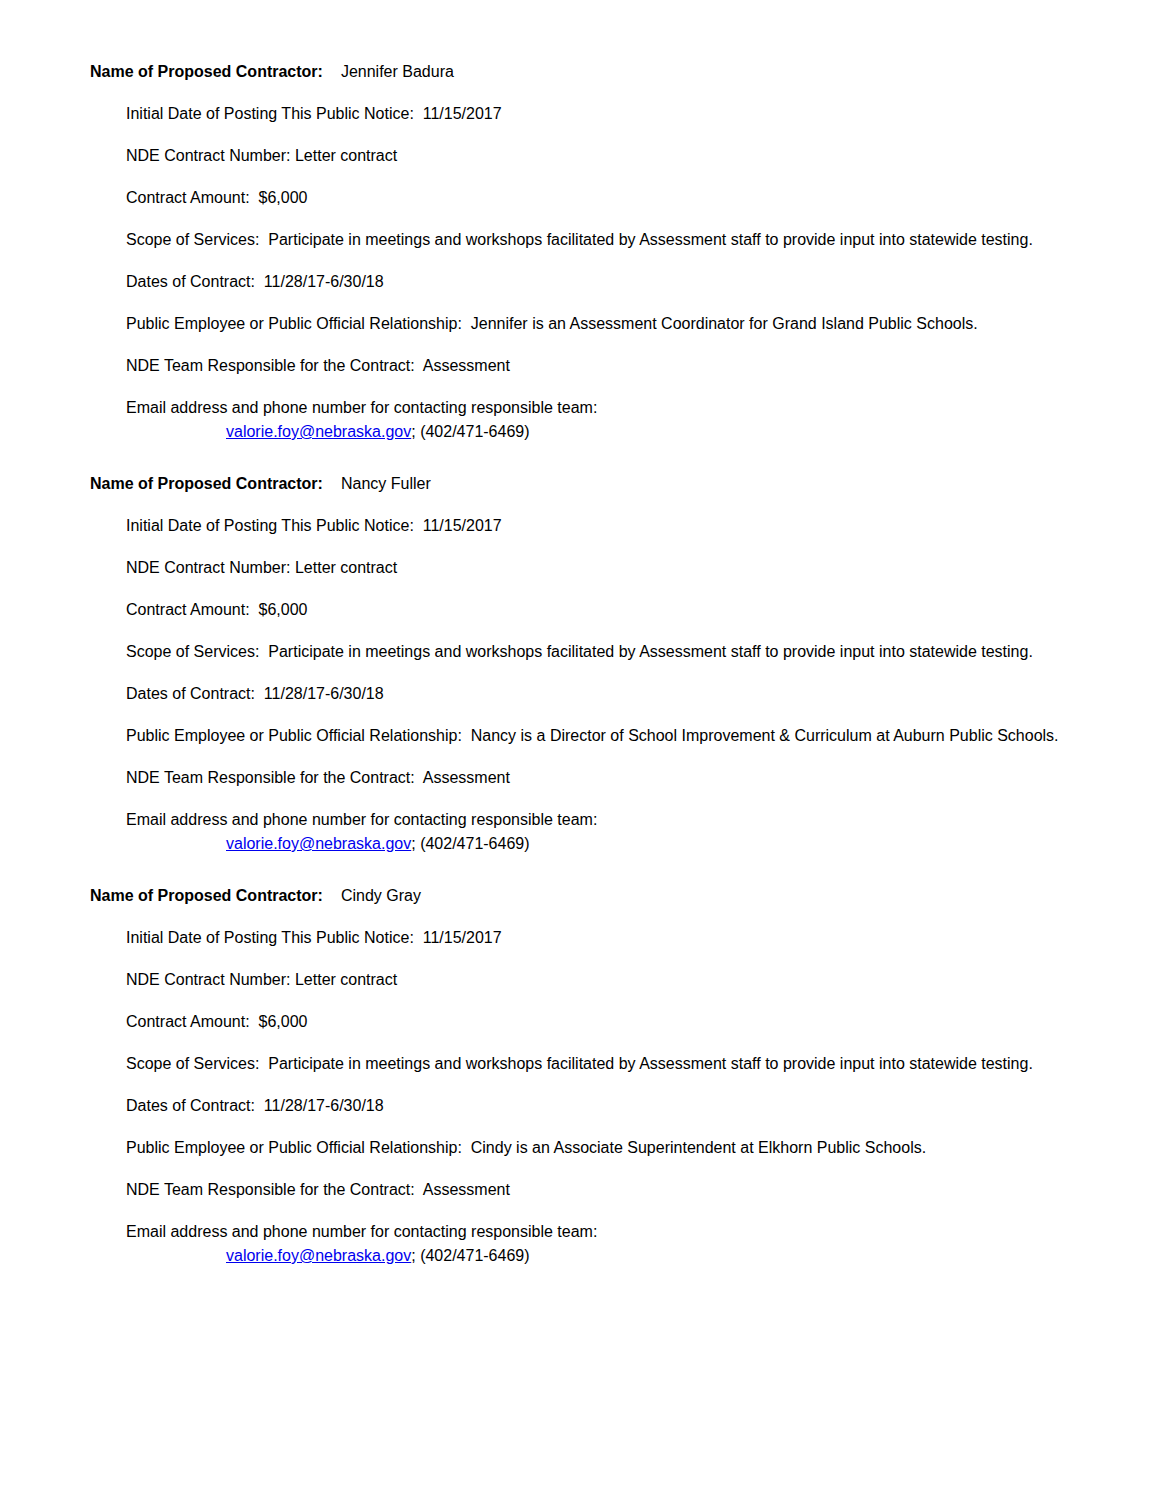Name of Proposed Contractor:Jennifer Badura
Initial Date of Posting This Public Notice: 11/15/2017
NDE Contract Number: Letter contract
Contract Amount: $6,000
Scope of Services: Participate in meetings and workshops facilitated by Assessment staff to provide input into statewide testing.
Dates of Contract: 11/28/17-6/30/18
Public Employee or Public Official Relationship: Jennifer is an Assessment Coordinator for Grand Island Public Schools.
NDE Team Responsible for the Contract: Assessment
Email address and phone number for contacting responsible team: valorie.foy@nebraska.gov; (402/471-6469)
Name of Proposed Contractor:Nancy Fuller
Initial Date of Posting This Public Notice: 11/15/2017
NDE Contract Number: Letter contract
Contract Amount: $6,000
Scope of Services: Participate in meetings and workshops facilitated by Assessment staff to provide input into statewide testing.
Dates of Contract: 11/28/17-6/30/18
Public Employee or Public Official Relationship: Nancy is a Director of School Improvement & Curriculum at Auburn Public Schools.
NDE Team Responsible for the Contract: Assessment
Email address and phone number for contacting responsible team: valorie.foy@nebraska.gov; (402/471-6469)
Name of Proposed Contractor:Cindy Gray
Initial Date of Posting This Public Notice: 11/15/2017
NDE Contract Number: Letter contract
Contract Amount: $6,000
Scope of Services: Participate in meetings and workshops facilitated by Assessment staff to provide input into statewide testing.
Dates of Contract: 11/28/17-6/30/18
Public Employee or Public Official Relationship: Cindy is an Associate Superintendent at Elkhorn Public Schools.
NDE Team Responsible for the Contract: Assessment
Email address and phone number for contacting responsible team: valorie.foy@nebraska.gov; (402/471-6469)